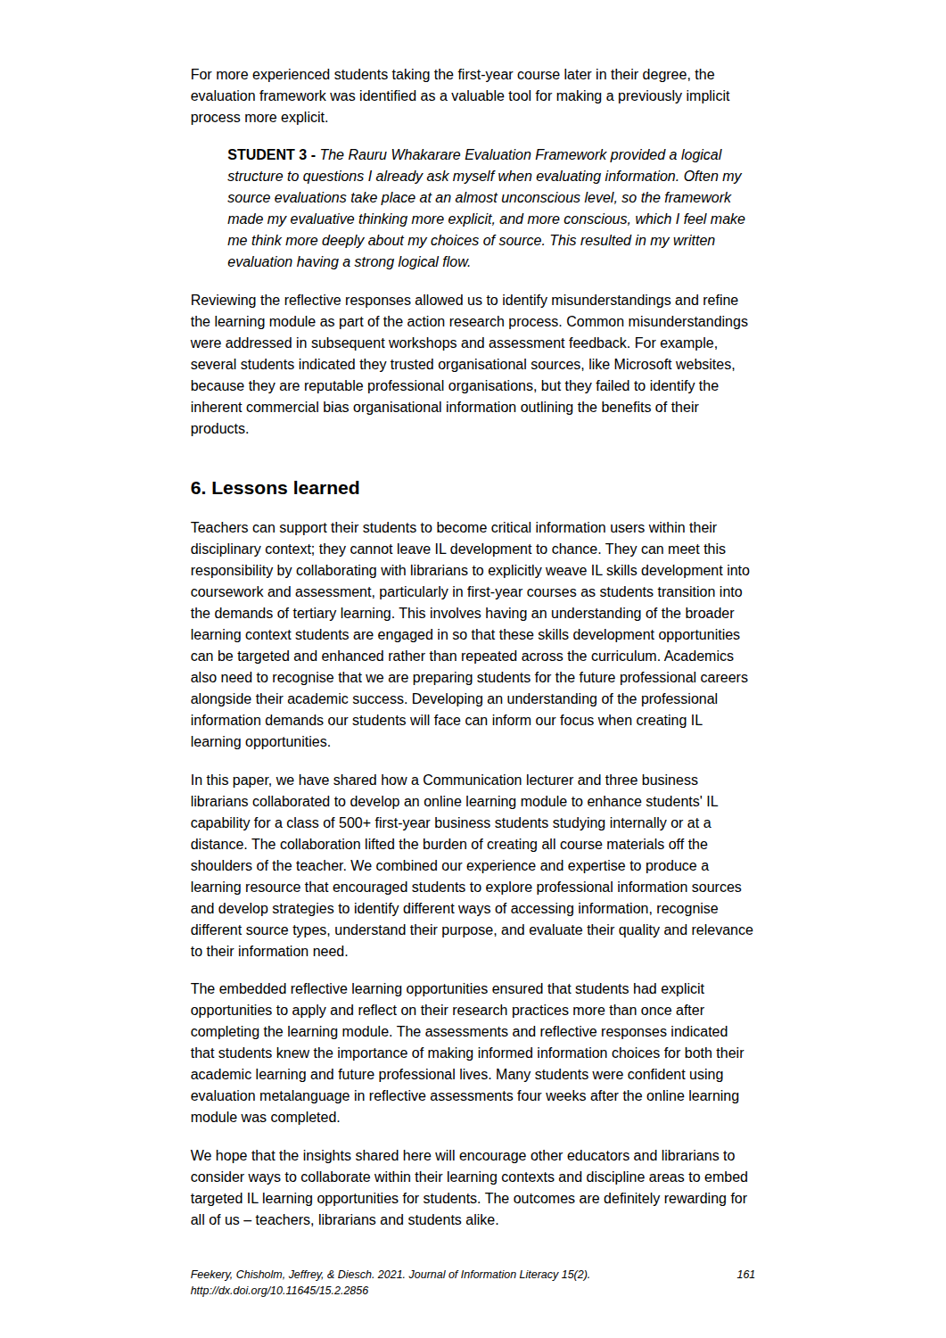For more experienced students taking the first-year course later in their degree, the evaluation framework was identified as a valuable tool for making a previously implicit process more explicit.
STUDENT 3 - The Rauru Whakarare Evaluation Framework provided a logical structure to questions I already ask myself when evaluating information. Often my source evaluations take place at an almost unconscious level, so the framework made my evaluative thinking more explicit, and more conscious, which I feel make me think more deeply about my choices of source. This resulted in my written evaluation having a strong logical flow.
Reviewing the reflective responses allowed us to identify misunderstandings and refine the learning module as part of the action research process. Common misunderstandings were addressed in subsequent workshops and assessment feedback. For example, several students indicated they trusted organisational sources, like Microsoft websites, because they are reputable professional organisations, but they failed to identify the inherent commercial bias organisational information outlining the benefits of their products.
6. Lessons learned
Teachers can support their students to become critical information users within their disciplinary context; they cannot leave IL development to chance. They can meet this responsibility by collaborating with librarians to explicitly weave IL skills development into coursework and assessment, particularly in first-year courses as students transition into the demands of tertiary learning. This involves having an understanding of the broader learning context students are engaged in so that these skills development opportunities can be targeted and enhanced rather than repeated across the curriculum. Academics also need to recognise that we are preparing students for the future professional careers alongside their academic success. Developing an understanding of the professional information demands our students will face can inform our focus when creating IL learning opportunities.
In this paper, we have shared how a Communication lecturer and three business librarians collaborated to develop an online learning module to enhance students' IL capability for a class of 500+ first-year business students studying internally or at a distance. The collaboration lifted the burden of creating all course materials off the shoulders of the teacher. We combined our experience and expertise to produce a learning resource that encouraged students to explore professional information sources and develop strategies to identify different ways of accessing information, recognise different source types, understand their purpose, and evaluate their quality and relevance to their information need.
The embedded reflective learning opportunities ensured that students had explicit opportunities to apply and reflect on their research practices more than once after completing the learning module. The assessments and reflective responses indicated that students knew the importance of making informed information choices for both their academic learning and future professional lives. Many students were confident using evaluation metalanguage in reflective assessments four weeks after the online learning module was completed.
We hope that the insights shared here will encourage other educators and librarians to consider ways to collaborate within their learning contexts and discipline areas to embed targeted IL learning opportunities for students. The outcomes are definitely rewarding for all of us – teachers, librarians and students alike.
Feekery, Chisholm, Jeffrey, & Diesch. 2021. Journal of Information Literacy 15(2).
http://dx.doi.org/10.11645/15.2.2856
161